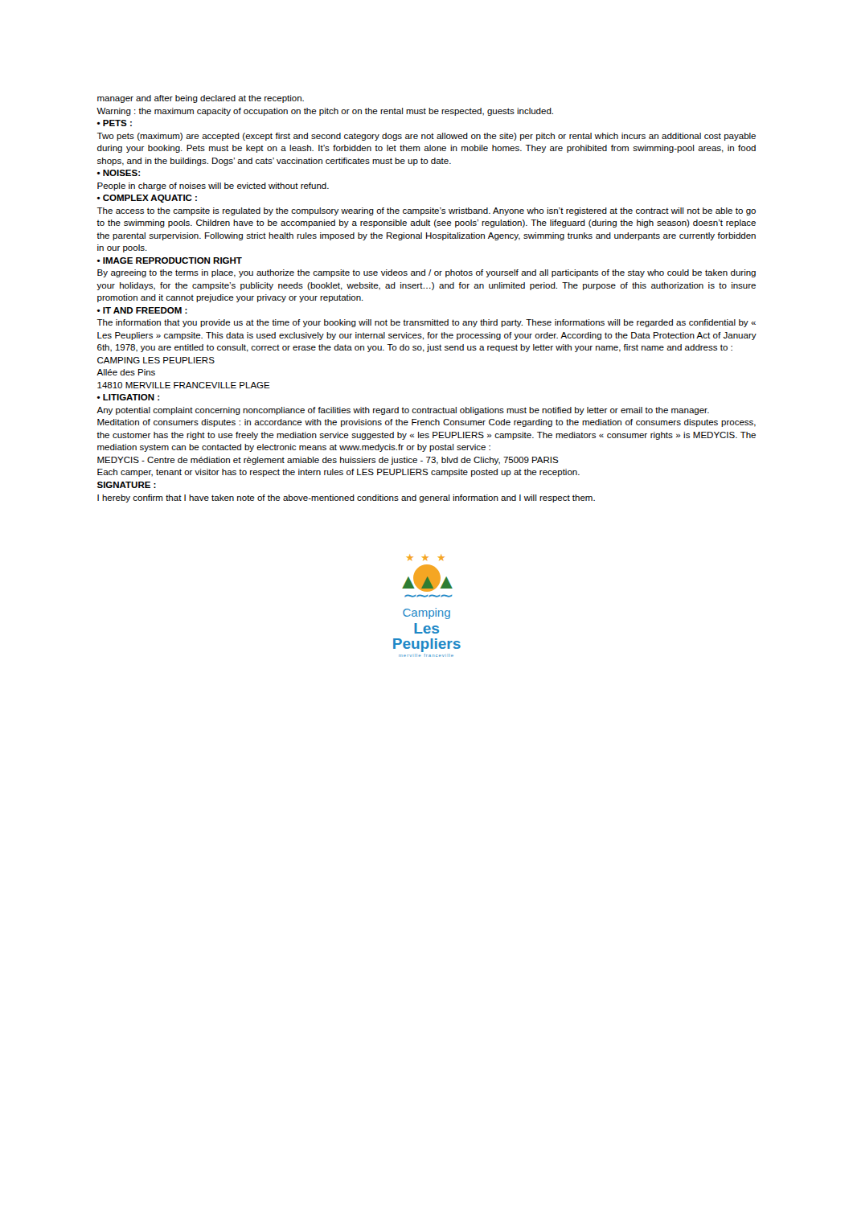manager and after being declared at the reception.
Warning : the maximum capacity of occupation on the pitch or on the rental must be respected, guests included.
• PETS :
Two pets (maximum) are accepted (except first and second category dogs are not allowed on the site) per pitch or rental which incurs an additional cost payable during your booking. Pets must be kept on a leash. It’s forbidden to let them alone in mobile homes. They are prohibited from swimming-pool areas, in food shops, and in the buildings. Dogs’ and cats’ vaccination certificates must be up to date.
• NOISES:
People in charge of noises will be evicted without refund.
• COMPLEX AQUATIC :
The access to the campsite is regulated by the compulsory wearing of the campsite’s wristband. Anyone who isn’t registered at the contract will not be able to go to the swimming pools. Children have to be accompanied by a responsible adult (see pools’ regulation). The lifeguard (during the high season) doesn’t replace the parental surpervision. Following strict health rules imposed by the Regional Hospitalization Agency, swimming trunks and underpants are currently forbidden in our pools.
• IMAGE REPRODUCTION RIGHT
By agreeing to the terms in place, you authorize the campsite to use videos and / or photos of yourself and all participants of the stay who could be taken during your holidays, for the campsite’s publicity needs (booklet, website, ad insert…) and for an unlimited period. The purpose of this authorization is to insure promotion and it cannot prejudice your privacy or your reputation.
• IT AND FREEDOM :
The information that you provide us at the time of your booking will not be transmitted to any third party. These informations will be regarded as confidential by « Les Peupliers » campsite. This data is used exclusively by our internal services, for the processing of your order. According to the Data Protection Act of January 6th, 1978, you are entitled to consult, correct or erase the data on you. To do so, just send us a request by letter with your name, first name and address to :
CAMPING LES PEUPLIERS
Allée des Pins
14810 MERVILLE FRANCEVILLE PLAGE
• LITIGATION :
Any potential complaint concerning noncompliance of facilities with regard to contractual obligations must be notified by letter or email to the manager.
Meditation of consumers disputes : in accordance with the provisions of the French Consumer Code regarding to the mediation of consumers disputes process, the customer has the right to use freely the mediation service suggested by « les PEUPLIERS » campsite. The mediators « consumer rights » is MEDYCIS. The mediation system can be contacted by electronic means at www.medycis.fr or by postal service :
MEDYCIS - Centre de médiation et règlement amiable des huissiers de justice - 73, blvd de Clichy, 75009 PARIS
Each camper, tenant or visitor has to respect the intern rules of LES PEUPLIERS campsite posted up at the reception.
SIGNATURE :
I hereby confirm that I have taken note of the above-mentioned conditions and general information and I will respect them.
★ ★ ★
▲▲▲
∼∼∼∼
Camping
Les Peupliers
merville franceville